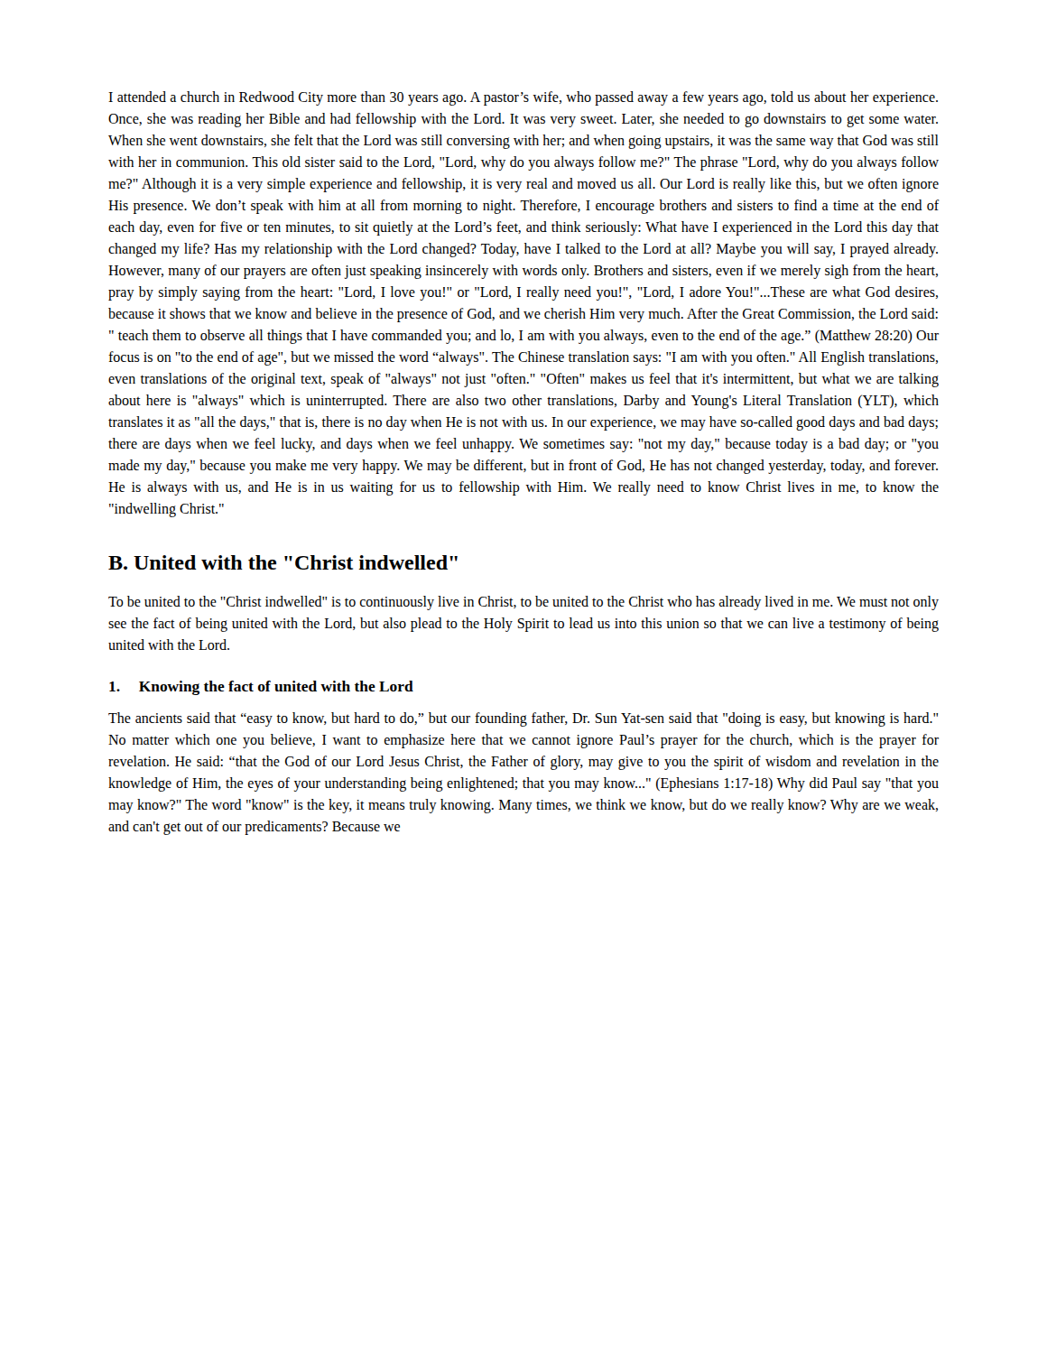I attended a church in Redwood City more than 30 years ago. A pastor’s wife, who passed away a few years ago, told us about her experience. Once, she was reading her Bible and had fellowship with the Lord. It was very sweet. Later, she needed to go downstairs to get some water. When she went downstairs, she felt that the Lord was still conversing with her; and when going upstairs, it was the same way that God was still with her in communion. This old sister said to the Lord, "Lord, why do you always follow me?" The phrase "Lord, why do you always follow me?" Although it is a very simple experience and fellowship, it is very real and moved us all. Our Lord is really like this, but we often ignore His presence. We don’t speak with him at all from morning to night. Therefore, I encourage brothers and sisters to find a time at the end of each day, even for five or ten minutes, to sit quietly at the Lord’s feet, and think seriously: What have I experienced in the Lord this day that changed my life? Has my relationship with the Lord changed? Today, have I talked to the Lord at all? Maybe you will say, I prayed already. However, many of our prayers are often just speaking insincerely with words only. Brothers and sisters, even if we merely sigh from the heart, pray by simply saying from the heart: "Lord, I love you!" or "Lord, I really need you!", "Lord, I adore You!"...These are what God desires, because it shows that we know and believe in the presence of God, and we cherish Him very much. After the Great Commission, the Lord said: " teach them to observe all things that I have commanded you; and lo, I am with you always, even to the end of the age.” (Matthew 28:20) Our focus is on "to the end of age", but we missed the word “always". The Chinese translation says: "I am with you often." All English translations, even translations of the original text, speak of "always" not just "often." "Often" makes us feel that it's intermittent, but what we are talking about here is "always" which is uninterrupted. There are also two other translations, Darby and Young's Literal Translation (YLT), which translates it as "all the days," that is, there is no day when He is not with us. In our experience, we may have so-called good days and bad days; there are days when we feel lucky, and days when we feel unhappy. We sometimes say: "not my day," because today is a bad day; or "you made my day," because you make me very happy. We may be different, but in front of God, He has not changed yesterday, today, and forever. He is always with us, and He is in us waiting for us to fellowship with Him. We really need to know Christ lives in me, to know the "indwelling Christ."
B. United with the "Christ indwelled"
To be united to the "Christ indwelled" is to continuously live in Christ, to be united to the Christ who has already lived in me. We must not only see the fact of being united with the Lord, but also plead to the Holy Spirit to lead us into this union so that we can live a testimony of being united with the Lord.
1. Knowing the fact of united with the Lord
The ancients said that “easy to know, but hard to do,” but our founding father, Dr. Sun Yat-sen said that "doing is easy, but knowing is hard." No matter which one you believe, I want to emphasize here that we cannot ignore Paul’s prayer for the church, which is the prayer for revelation. He said: “that the God of our Lord Jesus Christ, the Father of glory, may give to you the spirit of wisdom and revelation in the knowledge of Him, the eyes of your understanding being enlightened; that you may know..." (Ephesians 1:17-18) Why did Paul say "that you may know?" The word "know" is the key, it means truly knowing. Many times, we think we know, but do we really know? Why are we weak, and can't get out of our predicaments? Because we